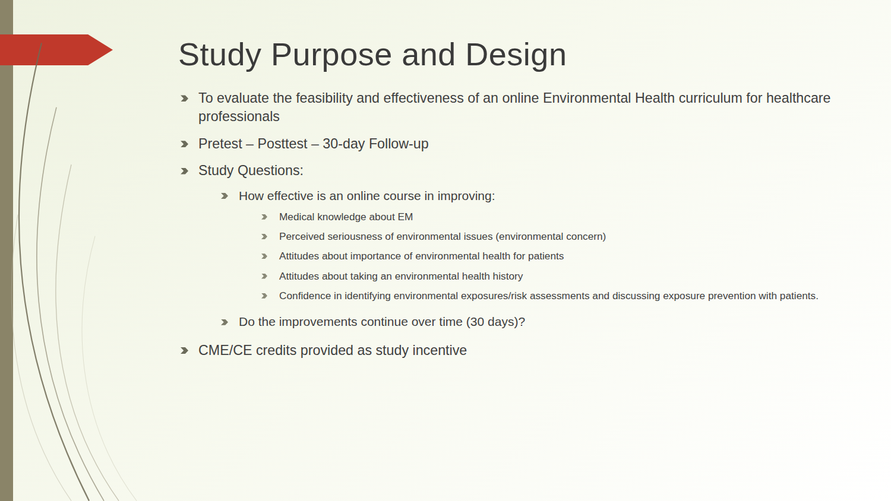Study Purpose and Design
To evaluate the feasibility and effectiveness of an online Environmental Health curriculum for healthcare professionals
Pretest – Posttest – 30-day Follow-up
Study Questions:
How effective is an online course in improving:
Medical knowledge about EM
Perceived seriousness of environmental issues (environmental concern)
Attitudes about importance of environmental health for patients
Attitudes about taking an environmental health history
Confidence in identifying environmental exposures/risk assessments and discussing exposure prevention with patients.
Do the improvements continue over time (30 days)?
CME/CE credits provided as study incentive